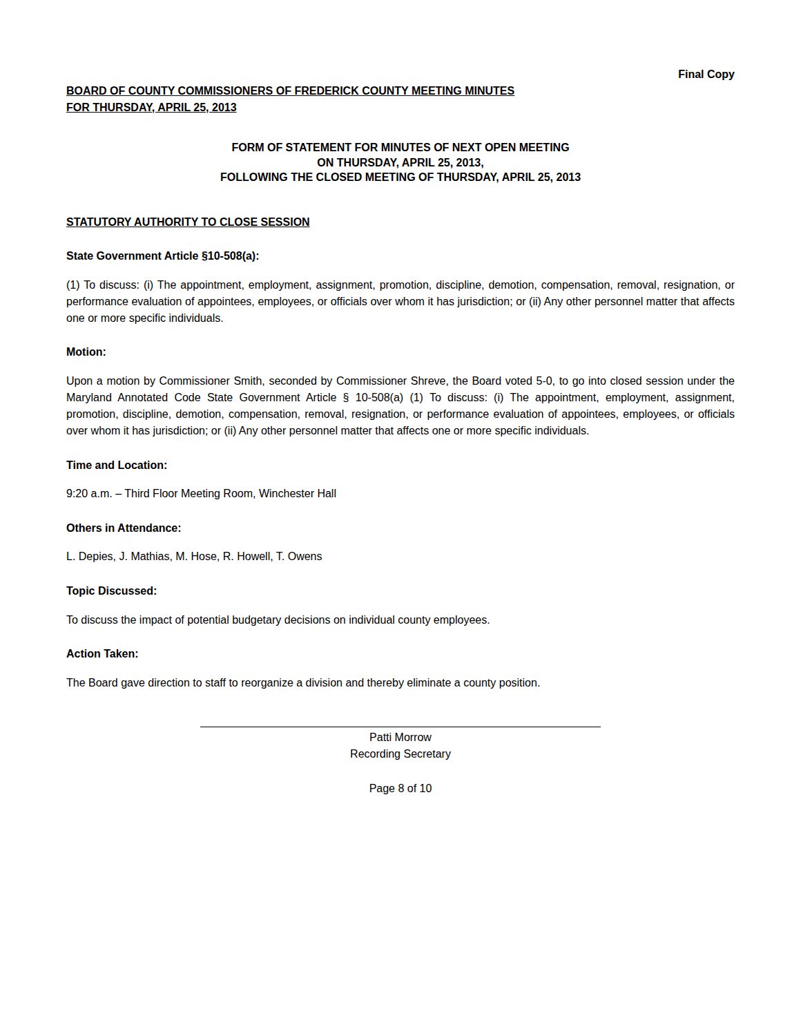Final Copy
BOARD OF COUNTY COMMISSIONERS OF FREDERICK COUNTY MEETING MINUTES
FOR THURSDAY, APRIL 25, 2013
FORM OF STATEMENT FOR MINUTES OF NEXT OPEN MEETING
ON THURSDAY, APRIL 25, 2013,
FOLLOWING THE CLOSED MEETING OF THURSDAY, APRIL 25, 2013
STATUTORY AUTHORITY TO CLOSE SESSION
State Government Article §10-508(a):
(1) To discuss: (i) The appointment, employment, assignment, promotion, discipline, demotion, compensation, removal, resignation, or performance evaluation of appointees, employees, or officials over whom it has jurisdiction; or (ii) Any other personnel matter that affects one or more specific individuals.
Motion:
Upon a motion by Commissioner Smith, seconded by Commissioner Shreve, the Board voted 5-0, to go into closed session under the Maryland Annotated Code State Government Article § 10-508(a) (1) To discuss: (i) The appointment, employment, assignment, promotion, discipline, demotion, compensation, removal, resignation, or performance evaluation of appointees, employees, or officials over whom it has jurisdiction; or (ii) Any other personnel matter that affects one or more specific individuals.
Time and Location:
9:20 a.m. – Third Floor Meeting Room, Winchester Hall
Others in Attendance:
L. Depies, J. Mathias, M. Hose, R. Howell, T. Owens
Topic Discussed:
To discuss the impact of potential budgetary decisions on individual county employees.
Action Taken:
The Board gave direction to staff to reorganize a division and thereby eliminate a county position.
Patti Morrow
Recording Secretary
Page 8 of 10